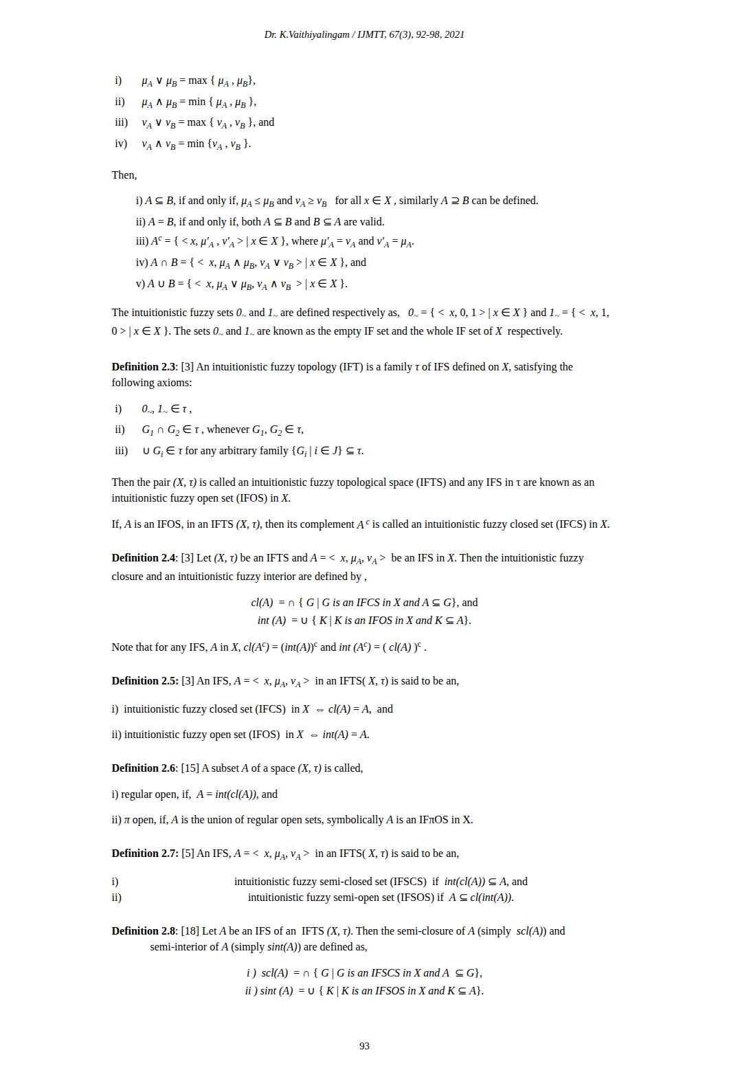Dr. K.Vaithiyalingam / IJMTT, 67(3), 92-98, 2021
i) μA ∨ μB = max { μA , μB},
ii) μA ∧ μB = min { μA , μB },
iii) νA ∨ νB = max { νA , νB }, and
iv) νA ∧ νB = min {νA , νB }.
Then,
i) A ⊆ B, if and only if, μA ≤ μB and νA ≥ νB for all x ∈ X , similarly A ⊇ B can be defined.
ii) A = B, if and only if, both A ⊆ B and B ⊆ A are valid.
iii) Ac = { < x, μ′A , ν′A > | x ∈ X }, where μ′A = νA and ν′A = μA.
iv) A ∩ B = { < x, μA ∧ μB, νA ∨ νB > | x ∈ X }, and
v) A ∪ B = { < x, μA ∨ μB, νA ∧ νB > | x ∈ X }.
The intuitionistic fuzzy sets 0~ and 1~ are defined respectively as, 0~ = { < x, 0, 1 > | x ∈ X } and 1~ = { < x, 1, 0 > | x ∈ X }. The sets 0~ and 1~ are known as the empty IF set and the whole IF set of X respectively.
Definition 2.3: [3] An intuitionistic fuzzy topology (IFT) is a family τ of IFS defined on X, satisfying the following axioms:
i) 0~, 1~ ∈ τ ,
ii) G1 ∩ G2 ∈ τ , whenever G1, G2 ∈ τ,
iii) ∪ Gi ∈ τ for any arbitrary family {Gi | i ∈ J} ⊆ τ.
Then the pair (X, τ) is called an intuitionistic fuzzy topological space (IFTS) and any IFS in τ are known as an intuitionistic fuzzy open set (IFOS) in X.
If, A is an IFOS, in an IFTS (X, τ), then its complement A c is called an intuitionistic fuzzy closed set (IFCS) in X.
Definition 2.4: [3] Let (X, τ) be an IFTS and A = < x, μA, νA > be an IFS in X. Then the intuitionistic fuzzy closure and an intuitionistic fuzzy interior are defined by ,
cl(A) = ∩ { G | G is an IFCS in X and A ⊆ G}, and
int (A) = ∪ { K | K is an IFOS in X and K ⊆ A}.
Note that for any IFS, A in X, cl(Ac) = (int(A))c and int (Ac) = ( cl(A) )c .
Definition 2.5: [3] An IFS, A = < x, μA, νA > in an IFTS( X, τ) is said to be an,
i) intuitionistic fuzzy closed set (IFCS) in X ⇔ cl(A) = A, and
ii) intuitionistic fuzzy open set (IFOS) in X ⇔ int(A) = A.
Definition 2.6: [15] A subset A of a space (X, τ) is called,
i) regular open, if, A = int(cl(A)), and
ii) π open, if, A is the union of regular open sets, symbolically A is an IFπOS in X.
Definition 2.7: [5] An IFS, A = < x, μA, νA > in an IFTS( X, τ) is said to be an,
i)
intuitionistic fuzzy semi-closed set (IFSCS) if int(cl(A)) ⊆ A, and
ii)
intuitionistic fuzzy semi-open set (IFSOS) if A ⊆ cl(int(A)).
Definition 2.8: [18] Let A be an IFS of an IFTS (X, τ). Then the semi-closure of A (simply scl(A)) and semi-interior of A (simply sint(A)) are defined as,
i ) scl(A) = ∩ { G | G is an IFSCS in X and A ⊆ G},
ii ) sint (A) = ∪ { K | K is an IFSOS in X and K ⊆ A}.
93